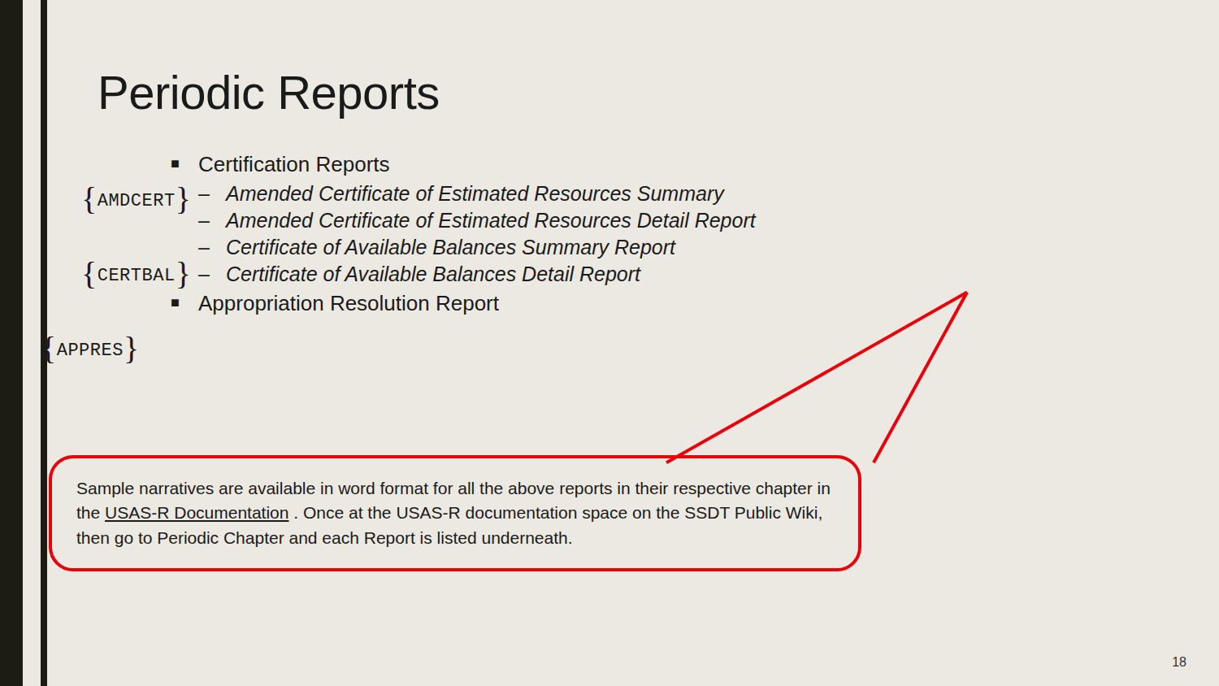Periodic Reports
{AMDCERT} {CERTBAL} {APPRES}
Certification Reports
Amended Certificate of Estimated Resources Summary
Amended Certificate of Estimated Resources Detail Report
Certificate of Available Balances Summary Report
Certificate of Available Balances Detail Report
Appropriation Resolution Report
Sample narratives are available in word format for all the above reports in their respective chapter in the USAS-R Documentation . Once at the USAS-R documentation space on the SSDT Public Wiki, then go to Periodic Chapter and each Report is listed underneath.
18